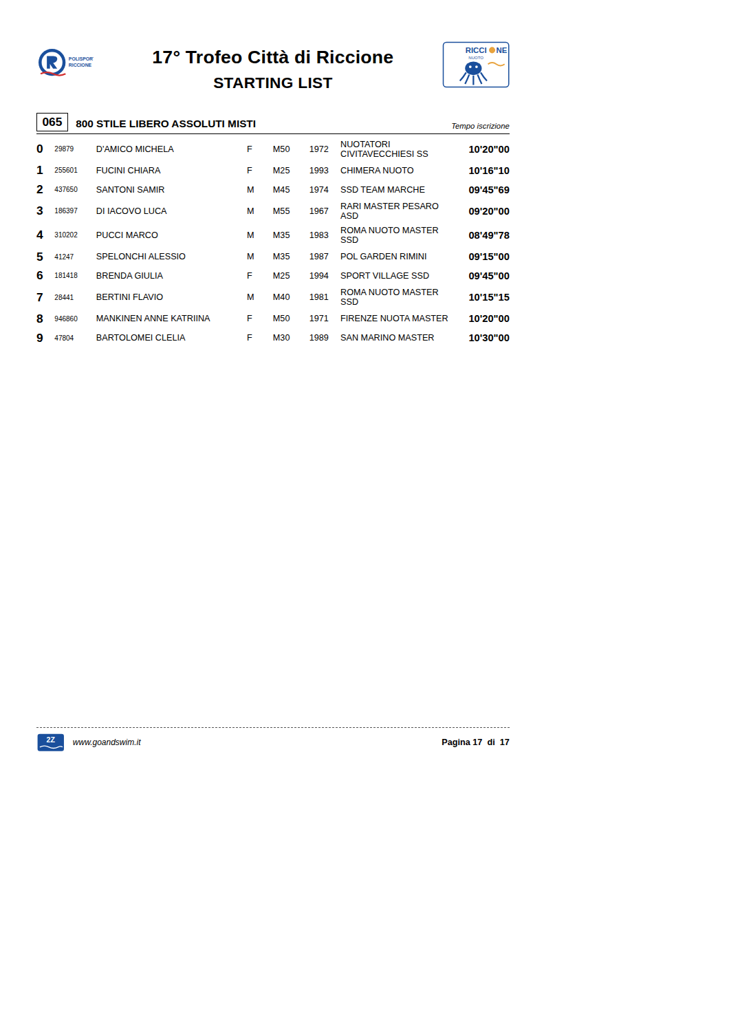POLISPORTIVA RICCIONE
17° Trofeo Città di Riccione
STARTING LIST
RICCI NE NUOTO
065
800 STILE LIBERO ASSOLUTI MISTI
Tempo iscrizione
| 0 | 29879 | D'AMICO MICHELA | F | M50 | 1972 | NUOTATORI CIVITAVECCHIESI SS | 10'20"00 |
| 1 | 255601 | FUCINI CHIARA | F | M25 | 1993 | CHIMERA NUOTO | 10'16"10 |
| 2 | 437650 | SANTONI SAMIR | M | M45 | 1974 | SSD TEAM MARCHE | 09'45"69 |
| 3 | 186397 | DI IACOVO LUCA | M | M55 | 1967 | RARI MASTER PESARO ASD | 09'20"00 |
| 4 | 310202 | PUCCI MARCO | M | M35 | 1983 | ROMA NUOTO MASTER SSD | 08'49"78 |
| 5 | 41247 | SPELONCHI ALESSIO | M | M35 | 1987 | POL GARDEN RIMINI | 09'15"00 |
| 6 | 181418 | BRENDA GIULIA | F | M25 | 1994 | SPORT VILLAGE SSD | 09'45"00 |
| 7 | 28441 | BERTINI FLAVIO | M | M40 | 1981 | ROMA NUOTO MASTER SSD | 10'15"15 |
| 8 | 946860 | MANKINEN ANNE KATRIINA | F | M50 | 1971 | FIRENZE NUOTA MASTER | 10'20"00 |
| 9 | 47804 | BARTOLOMEI CLELIA | F | M30 | 1989 | SAN MARINO MASTER | 10'30"00 |
2Z
www.goandswim.it
Pagina 17 di 17